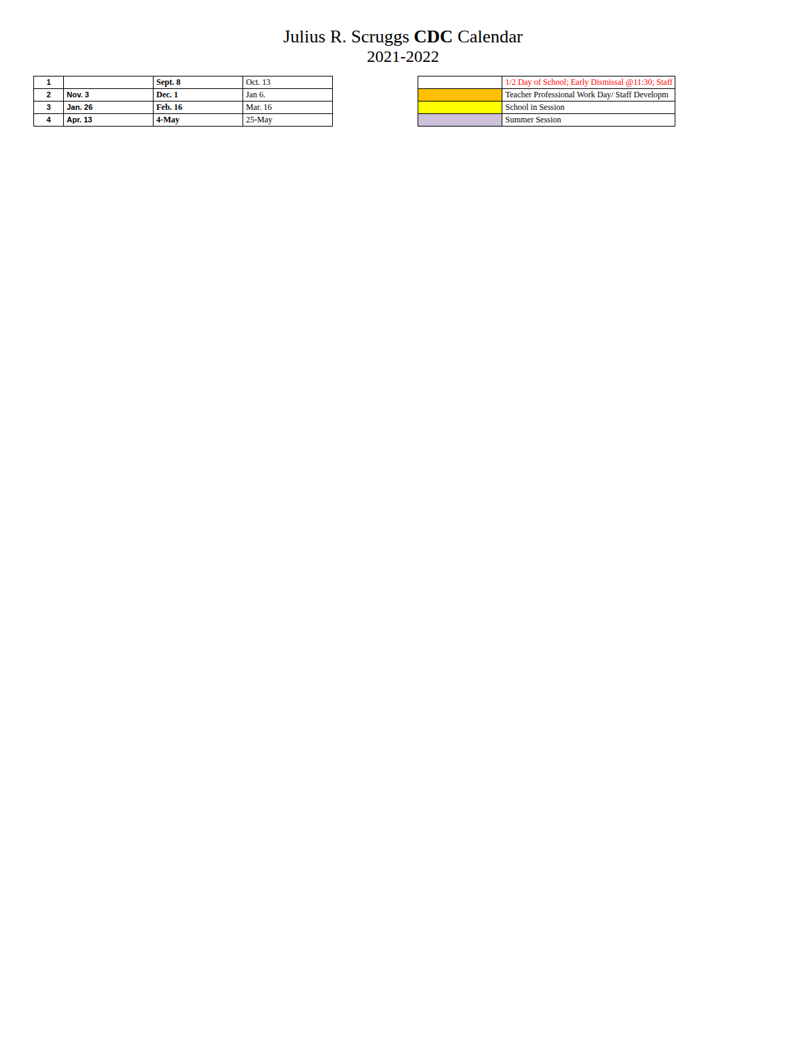Julius R. Scruggs CDC Calendar
2021-2022
| / 1 / / Sept. 8 / Oct. 13 / / 2 / Nov. 3 / Dec. 1 / Jan 6. / / 3 / Jan. 26 / Feb. 16 / Mar. 16 / / 4 / Apr. 13 / 4-May / 25-May / | | / / 1/2 Day of School; Early Dismissal @11:30; Staff / / / Teacher Professional Work Day/ Staff Developm / / / School in Session / / / Summer Session / |